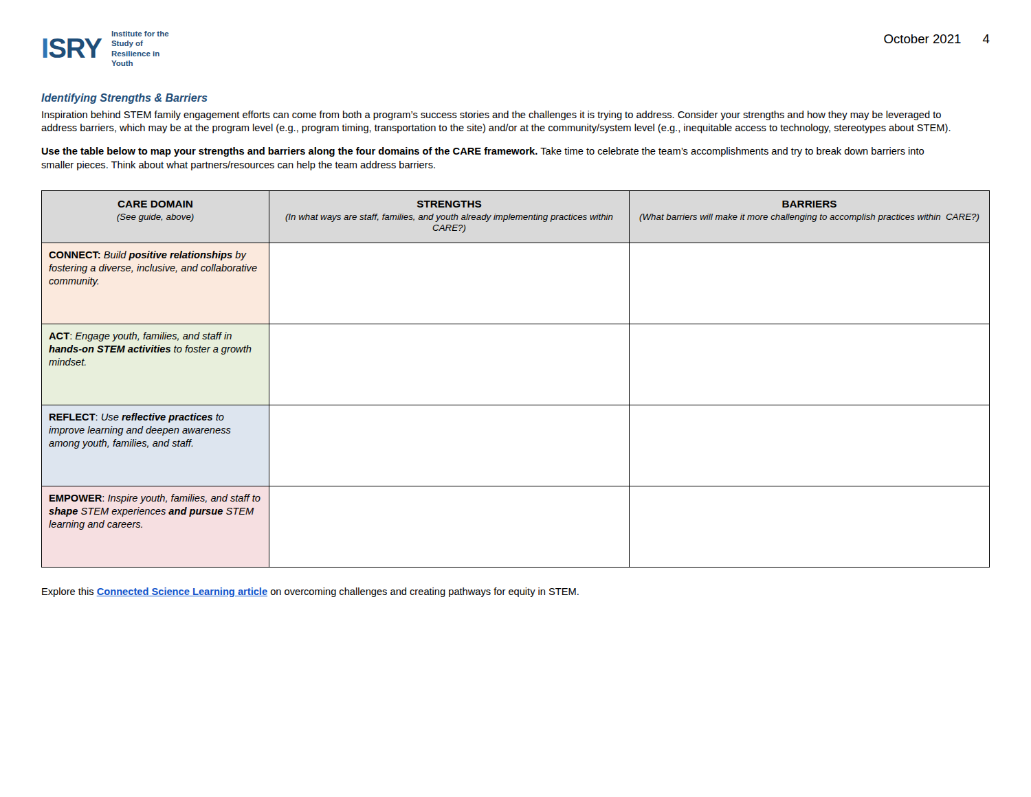ISRY
Institute for the
Study of
Resilience in
Youth
October 2021 4
Identifying Strengths & Barriers
Inspiration behind STEM family engagement efforts can come from both a program’s success stories and the challenges it is trying to address. Consider your strengths and how they may be leveraged to address barriers, which may be at the program level (e.g., program timing, transportation to the site) and/or at the community/system level (e.g., inequitable access to technology, stereotypes about STEM).
Use the table below to map your strengths and barriers along the four domains of the CARE framework. Take time to celebrate the team’s accomplishments and try to break down barriers into smaller pieces. Think about what partners/resources can help the team address barriers.
| CARE DOMAIN (See guide, above) | STRENGTHS (In what ways are staff, families, and youth already implementing practices within CARE?) | BARRIERS (What barriers will make it more challenging to accomplish practices within CARE?) |
| --- | --- | --- |
| CONNECT: Build positive relationships by fostering a diverse, inclusive, and collaborative community. | | |
| ACT : Engage youth, families, and staff in hands-on STEM activities to foster a growth mindset. | | |
| REFLECT : Use reflective practices to improve learning and deepen awareness among youth, families, and staff. | | |
| EMPOWER : Inspire youth, families, and staff to shape STEM experiences and pursue STEM learning and careers. | | |
Explore this Connected Science Learning article on overcoming challenges and creating pathways for equity in STEM.